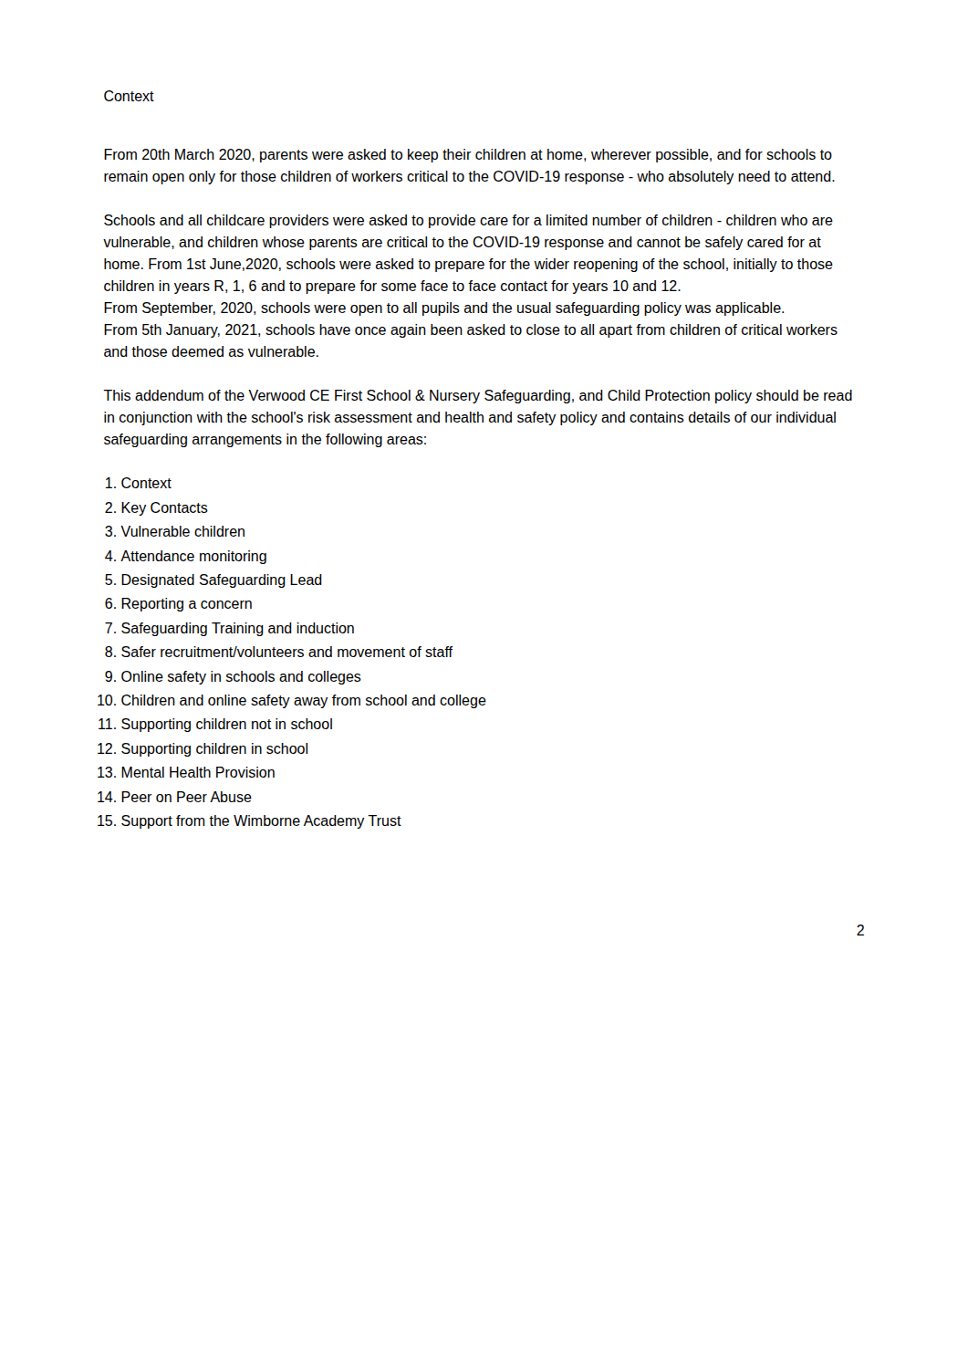Context
From 20th March 2020, parents were asked to keep their children at home, wherever possible, and for schools to remain open only for those children of workers critical to the COVID-19 response - who absolutely need to attend.
Schools and all childcare providers were asked to provide care for a limited number of children - children who are vulnerable, and children whose parents are critical to the COVID-19 response and cannot be safely cared for at home. From 1st June,2020, schools were asked to prepare for the wider reopening of the school, initially to those children in years R, 1, 6 and to prepare for some face to face contact for years 10 and 12.
From September, 2020, schools were open to all pupils and the usual safeguarding policy was applicable.
From 5th January, 2021, schools have once again been asked to close to all apart from children of critical workers and those deemed as vulnerable.
This addendum of the Verwood CE First School & Nursery Safeguarding, and Child Protection policy should be read in conjunction with the school's risk assessment and health and safety policy and contains details of our individual safeguarding arrangements in the following areas:
Context
Key Contacts
Vulnerable children
Attendance monitoring
Designated Safeguarding Lead
Reporting a concern
Safeguarding Training and induction
Safer recruitment/volunteers and movement of staff
Online safety in schools and colleges
Children and online safety away from school and college
Supporting children not in school
Supporting children in school
Mental Health Provision
Peer on Peer Abuse
Support from the Wimborne Academy Trust
2